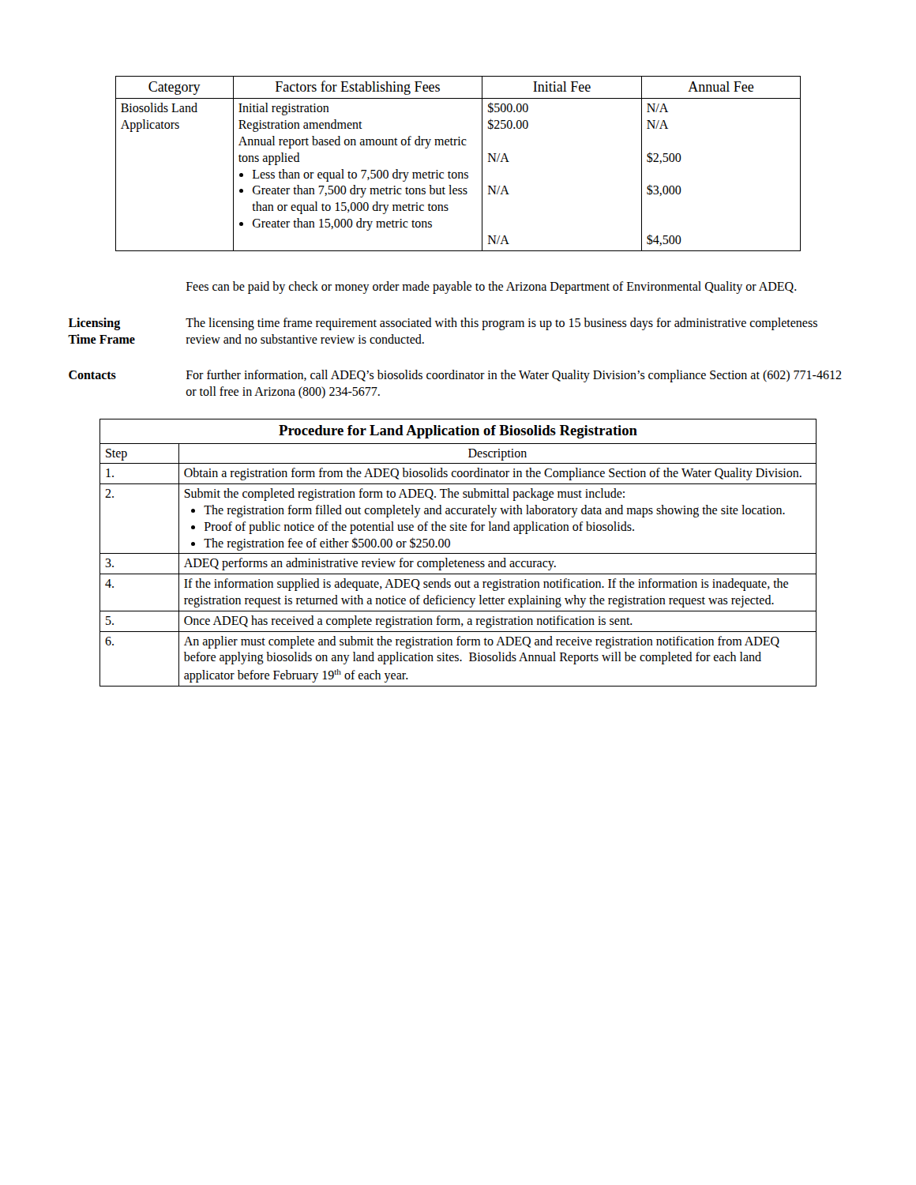| Category | Factors for Establishing Fees | Initial Fee | Annual Fee |
| --- | --- | --- | --- |
| Biosolids Land Applicators | Initial registration Registration amendment Annual report based on amount of dry metric tons applied Less than or equal to 7,500 dry metric tons Greater than 7,500 dry metric tons but less than or equal to 15,000 dry metric tons Greater than 15,000 dry metric tons | $500.00 $250.00 N/A N/A N/A | N/A N/A $2,500 $3,000 $4,500 |
Fees can be paid by check or money order made payable to the Arizona Department of Environmental Quality or ADEQ.
Licensing
Time Frame
The licensing time frame requirement associated with this program is up to 15 business days for administrative completeness review and no substantive review is conducted.
Contacts
For further information, call ADEQ’s biosolids coordinator in the Water Quality Division’s compliance Section at (602) 771-4612 or toll free in Arizona (800) 234-5677.
Procedure for Land Application of Biosolids Registration
| Step | Description |
| --- | --- |
| 1. | Obtain a registration form from the ADEQ biosolids coordinator in the Compliance Section of the Water Quality Division. |
| 2. | Submit the completed registration form to ADEQ. The submittal package must include: The registration form filled out completely and accurately with laboratory data and maps showing the site location. Proof of public notice of the potential use of the site for land application of biosolids. The registration fee of either $500.00 or $250.00 |
| 3. | ADEQ performs an administrative review for completeness and accuracy. |
| 4. | If the information supplied is adequate, ADEQ sends out a registration notification. If the information is inadequate, the registration request is returned with a notice of deficiency letter explaining why the registration request was rejected. |
| 5. | Once ADEQ has received a complete registration form, a registration notification is sent. |
| 6. | An applier must complete and submit the registration form to ADEQ and receive registration notification from ADEQ before applying biosolids on any land application sites. Biosolids Annual Reports will be completed for each land applicator before February 19 th of each year. |